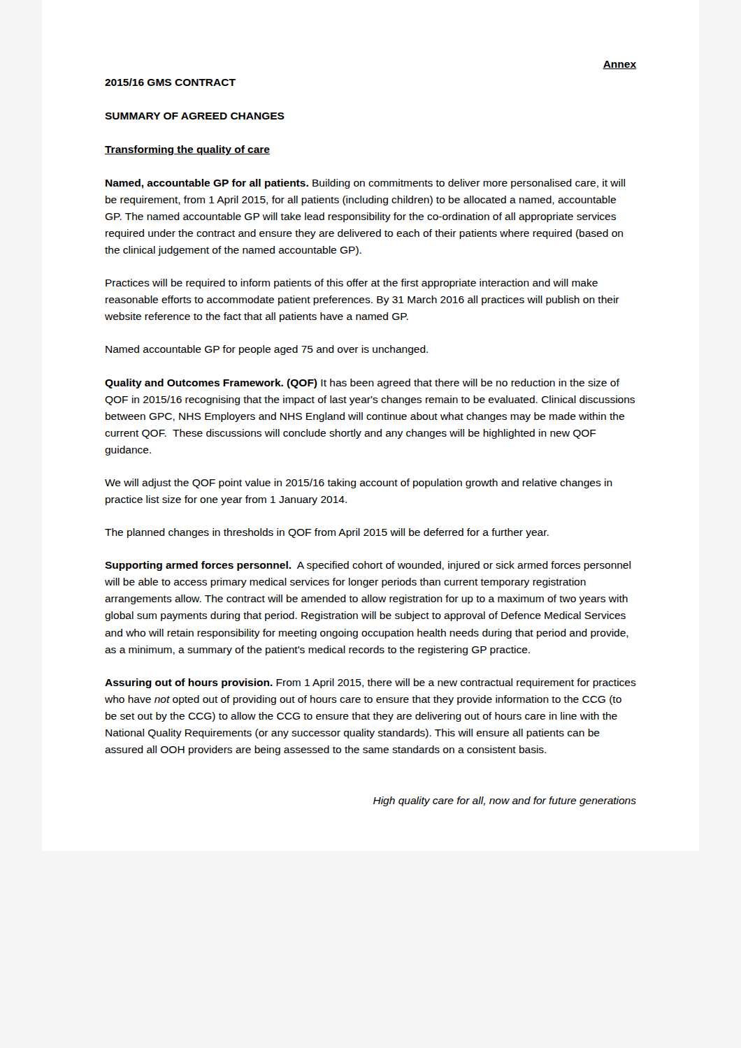Annex
2015/16 GMS CONTRACT
SUMMARY OF AGREED CHANGES
Transforming the quality of care
Named, accountable GP for all patients. Building on commitments to deliver more personalised care, it will be requirement, from 1 April 2015, for all patients (including children) to be allocated a named, accountable GP. The named accountable GP will take lead responsibility for the co-ordination of all appropriate services required under the contract and ensure they are delivered to each of their patients where required (based on the clinical judgement of the named accountable GP).
Practices will be required to inform patients of this offer at the first appropriate interaction and will make reasonable efforts to accommodate patient preferences. By 31 March 2016 all practices will publish on their website reference to the fact that all patients have a named GP.
Named accountable GP for people aged 75 and over is unchanged.
Quality and Outcomes Framework. (QOF) It has been agreed that there will be no reduction in the size of QOF in 2015/16 recognising that the impact of last year's changes remain to be evaluated. Clinical discussions between GPC, NHS Employers and NHS England will continue about what changes may be made within the current QOF. These discussions will conclude shortly and any changes will be highlighted in new QOF guidance.
We will adjust the QOF point value in 2015/16 taking account of population growth and relative changes in practice list size for one year from 1 January 2014.
The planned changes in thresholds in QOF from April 2015 will be deferred for a further year.
Supporting armed forces personnel. A specified cohort of wounded, injured or sick armed forces personnel will be able to access primary medical services for longer periods than current temporary registration arrangements allow. The contract will be amended to allow registration for up to a maximum of two years with global sum payments during that period. Registration will be subject to approval of Defence Medical Services and who will retain responsibility for meeting ongoing occupation health needs during that period and provide, as a minimum, a summary of the patient's medical records to the registering GP practice.
Assuring out of hours provision. From 1 April 2015, there will be a new contractual requirement for practices who have not opted out of providing out of hours care to ensure that they provide information to the CCG (to be set out by the CCG) to allow the CCG to ensure that they are delivering out of hours care in line with the National Quality Requirements (or any successor quality standards). This will ensure all patients can be assured all OOH providers are being assessed to the same standards on a consistent basis.
High quality care for all, now and for future generations